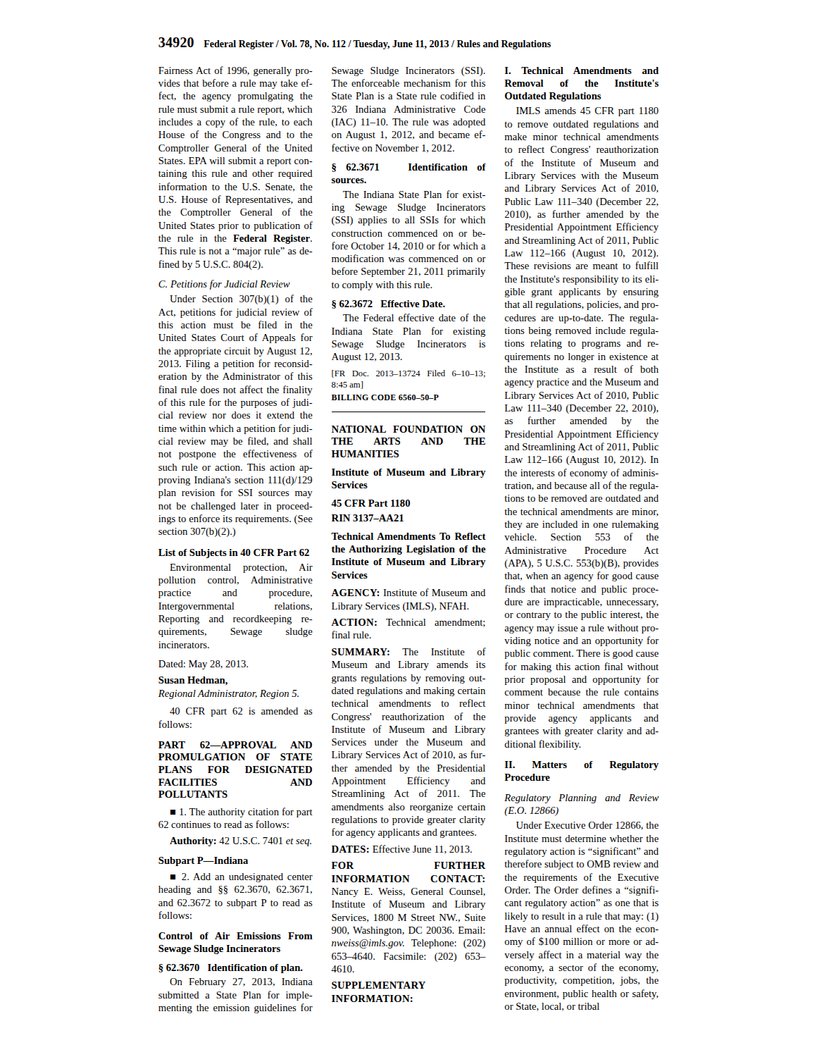34920 Federal Register / Vol. 78, No. 112 / Tuesday, June 11, 2013 / Rules and Regulations
Fairness Act of 1996, generally provides that before a rule may take effect, the agency promulgating the rule must submit a rule report, which includes a copy of the rule, to each House of the Congress and to the Comptroller General of the United States. EPA will submit a report containing this rule and other required information to the U.S. Senate, the U.S. House of Representatives, and the Comptroller General of the United States prior to publication of the rule in the Federal Register. This rule is not a “major rule” as defined by 5 U.S.C. 804(2).
C. Petitions for Judicial Review
Under Section 307(b)(1) of the Act, petitions for judicial review of this action must be filed in the United States Court of Appeals for the appropriate circuit by August 12, 2013. Filing a petition for reconsideration by the Administrator of this final rule does not affect the finality of this rule for the purposes of judicial review nor does it extend the time within which a petition for judicial review may be filed, and shall not postpone the effectiveness of such rule or action. This action approving Indiana's section 111(d)/129 plan revision for SSI sources may not be challenged later in proceedings to enforce its requirements. (See section 307(b)(2).)
List of Subjects in 40 CFR Part 62
Environmental protection, Air pollution control, Administrative practice and procedure, Intergovernmental relations, Reporting and recordkeeping requirements, Sewage sludge incinerators.
Dated: May 28, 2013.
Susan Hedman,
Regional Administrator, Region 5.
40 CFR part 62 is amended as follows:
PART 62—APPROVAL AND PROMULGATION OF STATE PLANS FOR DESIGNATED FACILITIES AND POLLUTANTS
■ 1. The authority citation for part 62 continues to read as follows:
Authority: 42 U.S.C. 7401 et seq.
Subpart P—Indiana
■ 2. Add an undesignated center heading and §§ 62.3670, 62.3671, and 62.3672 to subpart P to read as follows:
Control of Air Emissions From Sewage Sludge Incinerators
§ 62.3670 Identification of plan.
On February 27, 2013, Indiana submitted a State Plan for implementing the emission guidelines for Sewage Sludge Incinerators (SSI). The enforceable mechanism for this State Plan is a State rule codified in 326 Indiana Administrative Code (IAC) 11–10. The rule was adopted on August 1, 2012, and became effective on November 1, 2012.
§ 62.3671 Identification of sources.
The Indiana State Plan for existing Sewage Sludge Incinerators (SSI) applies to all SSIs for which construction commenced on or before October 14, 2010 or for which a modification was commenced on or before September 21, 2011 primarily to comply with this rule.
§ 62.3672 Effective Date.
The Federal effective date of the Indiana State Plan for existing Sewage Sludge Incinerators is August 12, 2013.
[FR Doc. 2013–13724 Filed 6–10–13; 8:45 am]
BILLING CODE 6560–50–P
NATIONAL FOUNDATION ON THE ARTS AND THE HUMANITIES
Institute of Museum and Library Services
45 CFR Part 1180
RIN 3137–AA21
Technical Amendments To Reflect the Authorizing Legislation of the Institute of Museum and Library Services
AGENCY: Institute of Museum and Library Services (IMLS), NFAH.
ACTION: Technical amendment; final rule.
SUMMARY: The Institute of Museum and Library amends its grants regulations by removing outdated regulations and making certain technical amendments to reflect Congress' reauthorization of the Institute of Museum and Library Services under the Museum and Library Services Act of 2010, as further amended by the Presidential Appointment Efficiency and Streamlining Act of 2011. The amendments also reorganize certain regulations to provide greater clarity for agency applicants and grantees.
DATES: Effective June 11, 2013.
FOR FURTHER INFORMATION CONTACT: Nancy E. Weiss, General Counsel, Institute of Museum and Library Services, 1800 M Street NW., Suite 900, Washington, DC 20036. Email: nweiss@imls.gov. Telephone: (202) 653–4640. Facsimile: (202) 653–4610.
SUPPLEMENTARY INFORMATION:
I. Technical Amendments and Removal of the Institute's Outdated Regulations
IMLS amends 45 CFR part 1180 to remove outdated regulations and make minor technical amendments to reflect Congress' reauthorization of the Institute of Museum and Library Services with the Museum and Library Services Act of 2010, Public Law 111–340 (December 22, 2010), as further amended by the Presidential Appointment Efficiency and Streamlining Act of 2011, Public Law 112–166 (August 10, 2012). These revisions are meant to fulfill the Institute's responsibility to its eligible grant applicants by ensuring that all regulations, policies, and procedures are up-to-date. The regulations being removed include regulations relating to programs and requirements no longer in existence at the Institute as a result of both agency practice and the Museum and Library Services Act of 2010, Public Law 111–340 (December 22, 2010), as further amended by the Presidential Appointment Efficiency and Streamlining Act of 2011, Public Law 112–166 (August 10, 2012). In the interests of economy of administration, and because all of the regulations to be removed are outdated and the technical amendments are minor, they are included in one rulemaking vehicle. Section 553 of the Administrative Procedure Act (APA), 5 U.S.C. 553(b)(B), provides that, when an agency for good cause finds that notice and public procedure are impracticable, unnecessary, or contrary to the public interest, the agency may issue a rule without providing notice and an opportunity for public comment. There is good cause for making this action final without prior proposal and opportunity for comment because the rule contains minor technical amendments that provide agency applicants and grantees with greater clarity and additional flexibility.
II. Matters of Regulatory Procedure
Regulatory Planning and Review (E.O. 12866)
Under Executive Order 12866, the Institute must determine whether the regulatory action is “significant” and therefore subject to OMB review and the requirements of the Executive Order. The Order defines a “significant regulatory action” as one that is likely to result in a rule that may: (1) Have an annual effect on the economy of $100 million or more or adversely affect in a material way the economy, a sector of the economy, productivity, competition, jobs, the environment, public health or safety, or State, local, or tribal